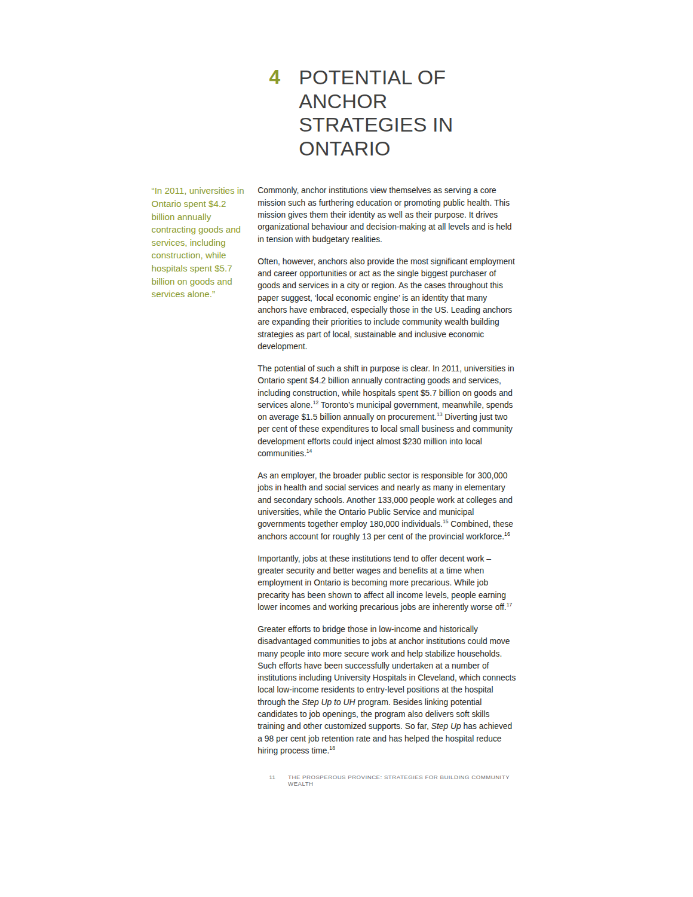4
Potential of Anchor
Strategies in Ontario
“In 2011, universities in Ontario spent $4.2 billion annually contracting goods and services, including construction, while hospitals spent $5.7 billion on goods and services alone.”
Commonly, anchor institutions view themselves as serving a core mission such as furthering education or promoting public health. This mission gives them their identity as well as their purpose. It drives organizational behaviour and decision-making at all levels and is held in tension with budgetary realities.
Often, however, anchors also provide the most significant employment and career opportunities or act as the single biggest purchaser of goods and services in a city or region. As the cases throughout this paper suggest, ‘local economic engine’ is an identity that many anchors have embraced, especially those in the US. Leading anchors are expanding their priorities to include community wealth building strategies as part of local, sustainable and inclusive economic development.
The potential of such a shift in purpose is clear. In 2011, universities in Ontario spent $4.2 billion annually contracting goods and services, including construction, while hospitals spent $5.7 billion on goods and services alone.12 Toronto’s municipal government, meanwhile, spends on average $1.5 billion annually on procurement.13 Diverting just two per cent of these expenditures to local small business and community development efforts could inject almost $230 million into local communities.14
As an employer, the broader public sector is responsible for 300,000 jobs in health and social services and nearly as many in elementary and secondary schools. Another 133,000 people work at colleges and universities, while the Ontario Public Service and municipal governments together employ 180,000 individuals.15 Combined, these anchors account for roughly 13 per cent of the provincial workforce.16
Importantly, jobs at these institutions tend to offer decent work – greater security and better wages and benefits at a time when employment in Ontario is becoming more precarious. While job precarity has been shown to affect all income levels, people earning lower incomes and working precarious jobs are inherently worse off.17
Greater efforts to bridge those in low-income and historically disadvantaged communities to jobs at anchor institutions could move many people into more secure work and help stabilize households. Such efforts have been successfully undertaken at a number of institutions including University Hospitals in Cleveland, which connects local low-income residents to entry-level positions at the hospital through the Step Up to UH program. Besides linking potential candidates to job openings, the program also delivers soft skills training and other customized supports. So far, Step Up has achieved a 98 per cent job retention rate and has helped the hospital reduce hiring process time.18
11 The Prosperous Province: Strategies for Building Community Wealth